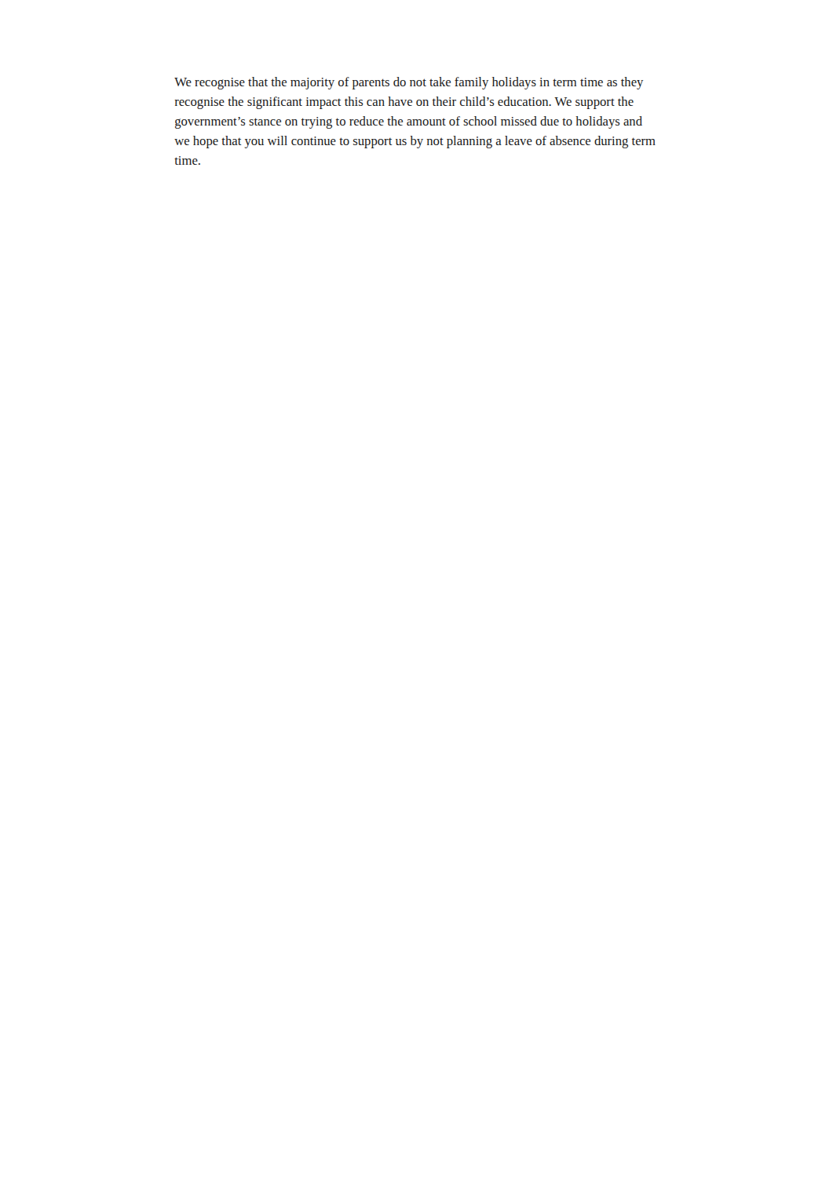We recognise that the majority of parents do not take family holidays in term time as they recognise the significant impact this can have on their child’s education. We support the government’s stance on trying to reduce the amount of school missed due to holidays and we hope that you will continue to support us by not planning a leave of absence during term time.